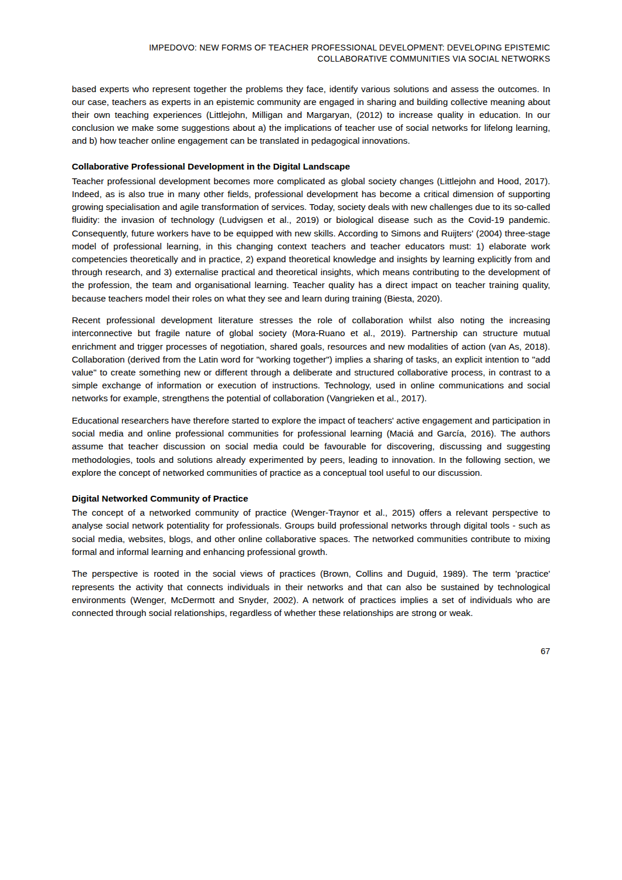IMPEDOVO: NEW FORMS OF TEACHER PROFESSIONAL DEVELOPMENT: DEVELOPING EPISTEMIC
COLLABORATIVE COMMUNITIES VIA SOCIAL NETWORKS
based experts who represent together the problems they face, identify various solutions and assess the outcomes. In our case, teachers as experts in an epistemic community are engaged in sharing and building collective meaning about their own teaching experiences (Littlejohn, Milligan and Margaryan, (2012) to increase quality in education. In our conclusion we make some suggestions about a) the implications of teacher use of social networks for lifelong learning, and b) how teacher online engagement can be translated in pedagogical innovations.
Collaborative Professional Development in the Digital Landscape
Teacher professional development becomes more complicated as global society changes (Littlejohn and Hood, 2017). Indeed, as is also true in many other fields, professional development has become a critical dimension of supporting growing specialisation and agile transformation of services. Today, society deals with new challenges due to its so-called fluidity: the invasion of technology (Ludvigsen et al., 2019) or biological disease such as the Covid-19 pandemic. Consequently, future workers have to be equipped with new skills. According to Simons and Ruijters' (2004) three-stage model of professional learning, in this changing context teachers and teacher educators must: 1) elaborate work competencies theoretically and in practice, 2) expand theoretical knowledge and insights by learning explicitly from and through research, and 3) externalise practical and theoretical insights, which means contributing to the development of the profession, the team and organisational learning. Teacher quality has a direct impact on teacher training quality, because teachers model their roles on what they see and learn during training (Biesta, 2020).
Recent professional development literature stresses the role of collaboration whilst also noting the increasing interconnective but fragile nature of global society (Mora-Ruano et al., 2019). Partnership can structure mutual enrichment and trigger processes of negotiation, shared goals, resources and new modalities of action (van As, 2018). Collaboration (derived from the Latin word for "working together") implies a sharing of tasks, an explicit intention to "add value" to create something new or different through a deliberate and structured collaborative process, in contrast to a simple exchange of information or execution of instructions. Technology, used in online communications and social networks for example, strengthens the potential of collaboration (Vangrieken et al., 2017).
Educational researchers have therefore started to explore the impact of teachers' active engagement and participation in social media and online professional communities for professional learning (Maciá and García, 2016). The authors assume that teacher discussion on social media could be favourable for discovering, discussing and suggesting methodologies, tools and solutions already experimented by peers, leading to innovation. In the following section, we explore the concept of networked communities of practice as a conceptual tool useful to our discussion.
Digital Networked Community of Practice
The concept of a networked community of practice (Wenger-Traynor et al., 2015) offers a relevant perspective to analyse social network potentiality for professionals. Groups build professional networks through digital tools - such as social media, websites, blogs, and other online collaborative spaces. The networked communities contribute to mixing formal and informal learning and enhancing professional growth.
The perspective is rooted in the social views of practices (Brown, Collins and Duguid, 1989). The term 'practice' represents the activity that connects individuals in their networks and that can also be sustained by technological environments (Wenger, McDermott and Snyder, 2002). A network of practices implies a set of individuals who are connected through social relationships, regardless of whether these relationships are strong or weak.
67